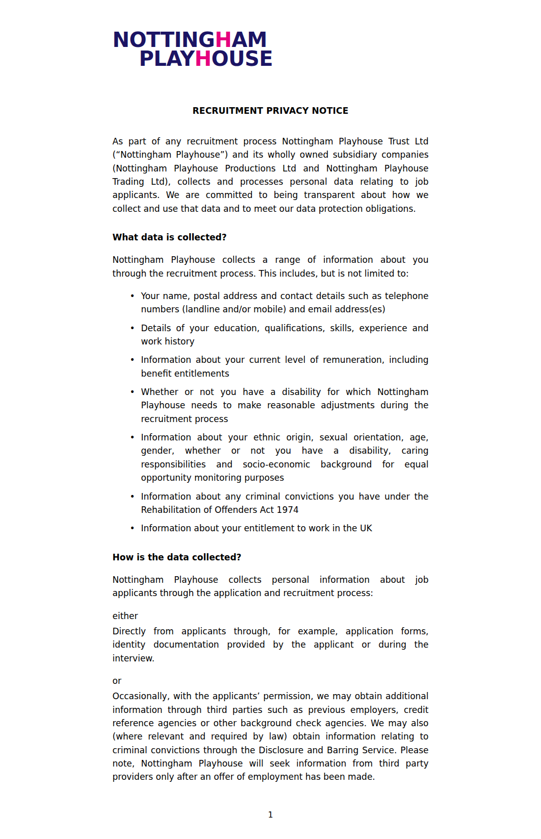NOTTINGHAM PLAYHOUSE
RECRUITMENT PRIVACY NOTICE
As part of any recruitment process Nottingham Playhouse Trust Ltd (“Nottingham Playhouse”) and its wholly owned subsidiary companies (Nottingham Playhouse Productions Ltd and Nottingham Playhouse Trading Ltd), collects and processes personal data relating to job applicants. We are committed to being transparent about how we collect and use that data and to meet our data protection obligations.
What data is collected?
Nottingham Playhouse collects a range of information about you through the recruitment process. This includes, but is not limited to:
Your name, postal address and contact details such as telephone numbers (landline and/or mobile) and email address(es)
Details of your education, qualifications, skills, experience and work history
Information about your current level of remuneration, including benefit entitlements
Whether or not you have a disability for which Nottingham Playhouse needs to make reasonable adjustments during the recruitment process
Information about your ethnic origin, sexual orientation, age, gender, whether or not you have a disability, caring responsibilities and socio-economic background for equal opportunity monitoring purposes
Information about any criminal convictions you have under the Rehabilitation of Offenders Act 1974
Information about your entitlement to work in the UK
How is the data collected?
Nottingham Playhouse collects personal information about job applicants through the application and recruitment process:
either
Directly from applicants through, for example, application forms, identity documentation provided by the applicant or during the interview.
or
Occasionally, with the applicants’ permission, we may obtain additional information through third parties such as previous employers, credit reference agencies or other background check agencies. We may also (where relevant and required by law) obtain information relating to criminal convictions through the Disclosure and Barring Service. Please note, Nottingham Playhouse will seek information from third party providers only after an offer of employment has been made.
1